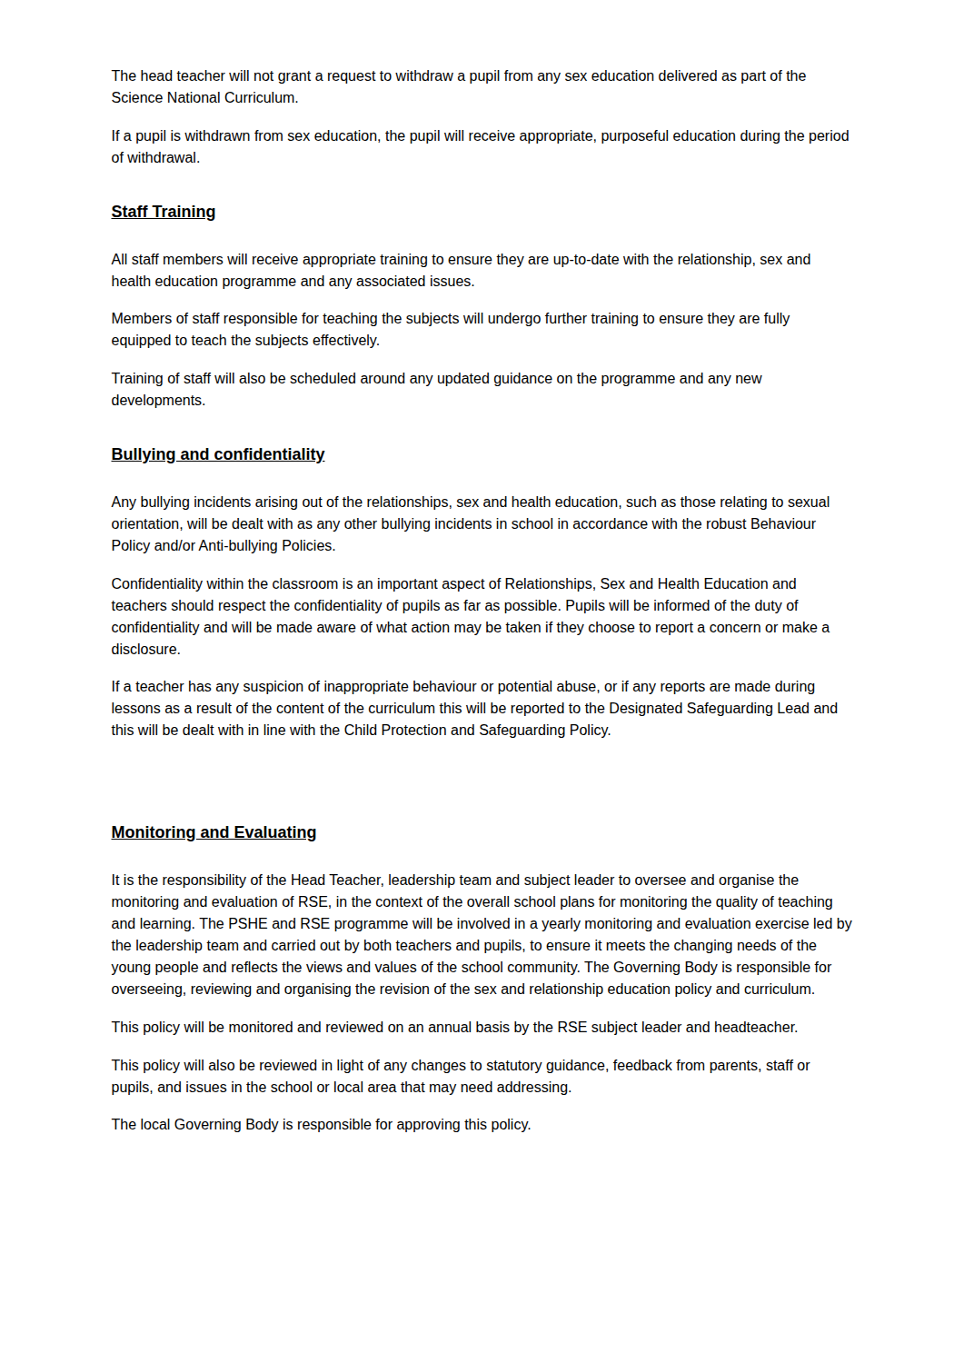The head teacher will not grant a request to withdraw a pupil from any sex education delivered as part of the Science National Curriculum.
If a pupil is withdrawn from sex education, the pupil will receive appropriate, purposeful education during the period of withdrawal.
Staff Training
All staff members will receive appropriate training to ensure they are up-to-date with the relationship, sex and health education programme and any associated issues.
Members of staff responsible for teaching the subjects will undergo further training to ensure they are fully equipped to teach the subjects effectively.
Training of staff will also be scheduled around any updated guidance on the programme and any new developments.
Bullying and confidentiality
Any bullying incidents arising out of the relationships, sex and health education, such as those relating to sexual orientation, will be dealt with as any other bullying incidents in school in accordance with the robust Behaviour Policy and/or Anti-bullying Policies.
Confidentiality within the classroom is an important aspect of Relationships, Sex and Health Education and teachers should respect the confidentiality of pupils as far as possible. Pupils will be informed of the duty of confidentiality and will be made aware of what action may be taken if they choose to report a concern or make a disclosure.
If a teacher has any suspicion of inappropriate behaviour or potential abuse, or if any reports are made during lessons as a result of the content of the curriculum this will be reported to the Designated Safeguarding Lead and this will be dealt with in line with the Child Protection and Safeguarding Policy.
Monitoring and Evaluating
It is the responsibility of the Head Teacher, leadership team and subject leader to oversee and organise the monitoring and evaluation of RSE, in the context of the overall school plans for monitoring the quality of teaching and learning. The PSHE and RSE programme will be involved in a yearly monitoring and evaluation exercise led by the leadership team and carried out by both teachers and pupils, to ensure it meets the changing needs of the young people and reflects the views and values of the school community. The Governing Body is responsible for overseeing, reviewing and organising the revision of the sex and relationship education policy and curriculum.
This policy will be monitored and reviewed on an annual basis by the RSE subject leader and headteacher.
This policy will also be reviewed in light of any changes to statutory guidance, feedback from parents, staff or pupils, and issues in the school or local area that may need addressing.
The local Governing Body is responsible for approving this policy.